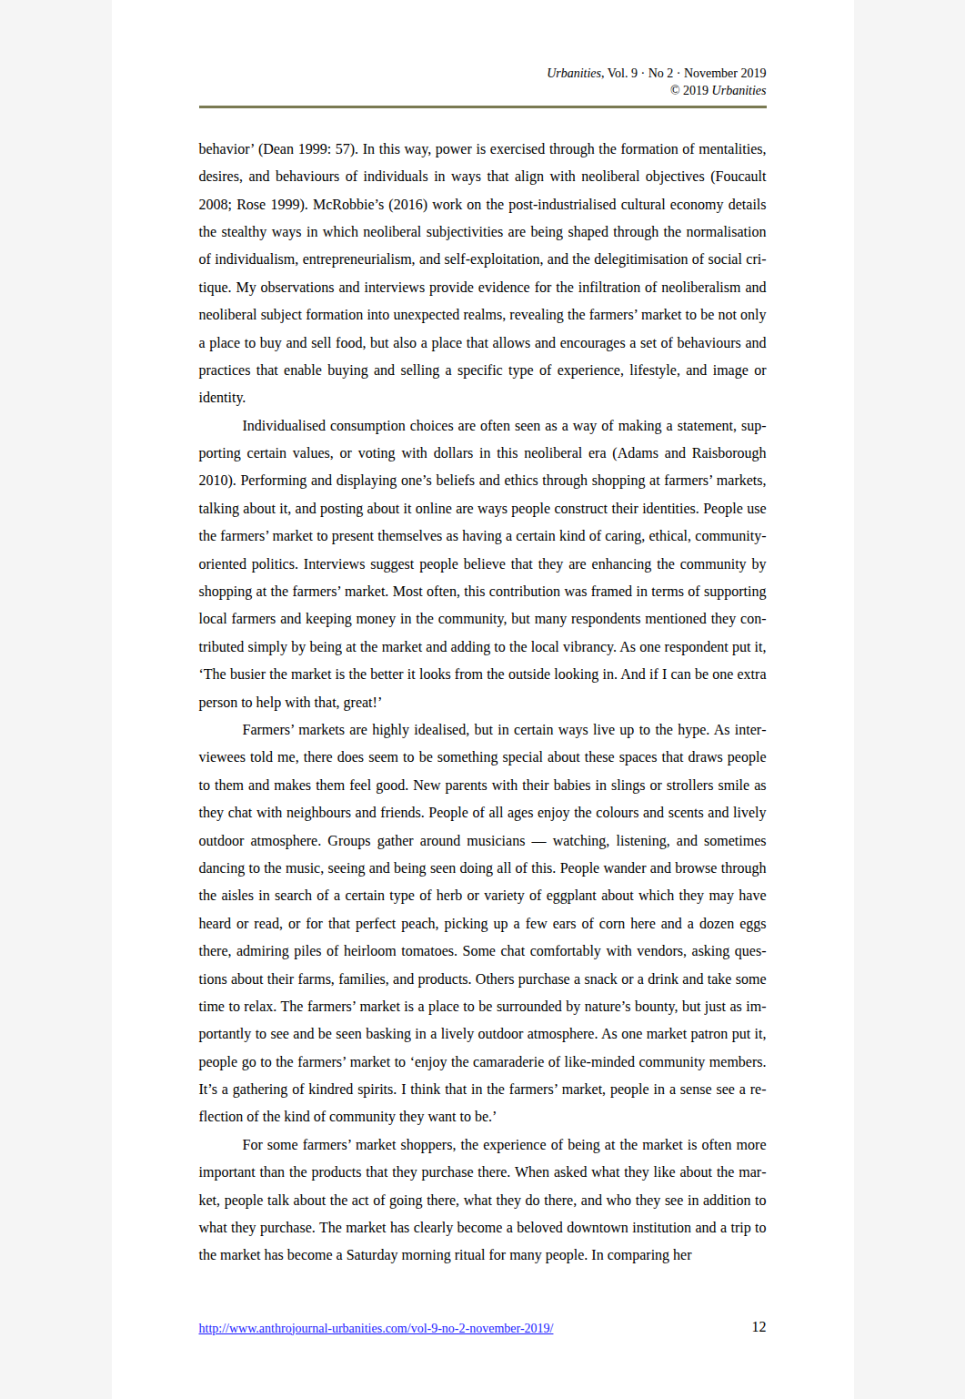Urbanities, Vol. 9 · No 2 · November 2019 © 2019 Urbanities
behavior’ (Dean 1999: 57). In this way, power is exercised through the formation of mentalities, desires, and behaviours of individuals in ways that align with neoliberal objectives (Foucault 2008; Rose 1999). McRobbie’s (2016) work on the post-industrialised cultural economy details the stealthy ways in which neoliberal subjectivities are being shaped through the normalisation of individualism, entrepreneurialism, and self-exploitation, and the delegitimisation of social critique. My observations and interviews provide evidence for the infiltration of neoliberalism and neoliberal subject formation into unexpected realms, revealing the farmers’ market to be not only a place to buy and sell food, but also a place that allows and encourages a set of behaviours and practices that enable buying and selling a specific type of experience, lifestyle, and image or identity.
Individualised consumption choices are often seen as a way of making a statement, supporting certain values, or voting with dollars in this neoliberal era (Adams and Raisborough 2010). Performing and displaying one’s beliefs and ethics through shopping at farmers’ markets, talking about it, and posting about it online are ways people construct their identities. People use the farmers’ market to present themselves as having a certain kind of caring, ethical, community-oriented politics. Interviews suggest people believe that they are enhancing the community by shopping at the farmers’ market. Most often, this contribution was framed in terms of supporting local farmers and keeping money in the community, but many respondents mentioned they contributed simply by being at the market and adding to the local vibrancy. As one respondent put it, ‘The busier the market is the better it looks from the outside looking in. And if I can be one extra person to help with that, great!’
Farmers’ markets are highly idealised, but in certain ways live up to the hype. As interviewees told me, there does seem to be something special about these spaces that draws people to them and makes them feel good. New parents with their babies in slings or strollers smile as they chat with neighbours and friends. People of all ages enjoy the colours and scents and lively outdoor atmosphere. Groups gather around musicians — watching, listening, and sometimes dancing to the music, seeing and being seen doing all of this. People wander and browse through the aisles in search of a certain type of herb or variety of eggplant about which they may have heard or read, or for that perfect peach, picking up a few ears of corn here and a dozen eggs there, admiring piles of heirloom tomatoes. Some chat comfortably with vendors, asking questions about their farms, families, and products. Others purchase a snack or a drink and take some time to relax. The farmers’ market is a place to be surrounded by nature’s bounty, but just as importantly to see and be seen basking in a lively outdoor atmosphere. As one market patron put it, people go to the farmers’ market to ‘enjoy the camaraderie of like-minded community members. It’s a gathering of kindred spirits. I think that in the farmers’ market, people in a sense see a reflection of the kind of community they want to be.’
For some farmers’ market shoppers, the experience of being at the market is often more important than the products that they purchase there. When asked what they like about the market, people talk about the act of going there, what they do there, and who they see in addition to what they purchase. The market has clearly become a beloved downtown institution and a trip to the market has become a Saturday morning ritual for many people. In comparing her
http://www.anthrojournal-urbanities.com/vol-9-no-2-november-2019/ 12